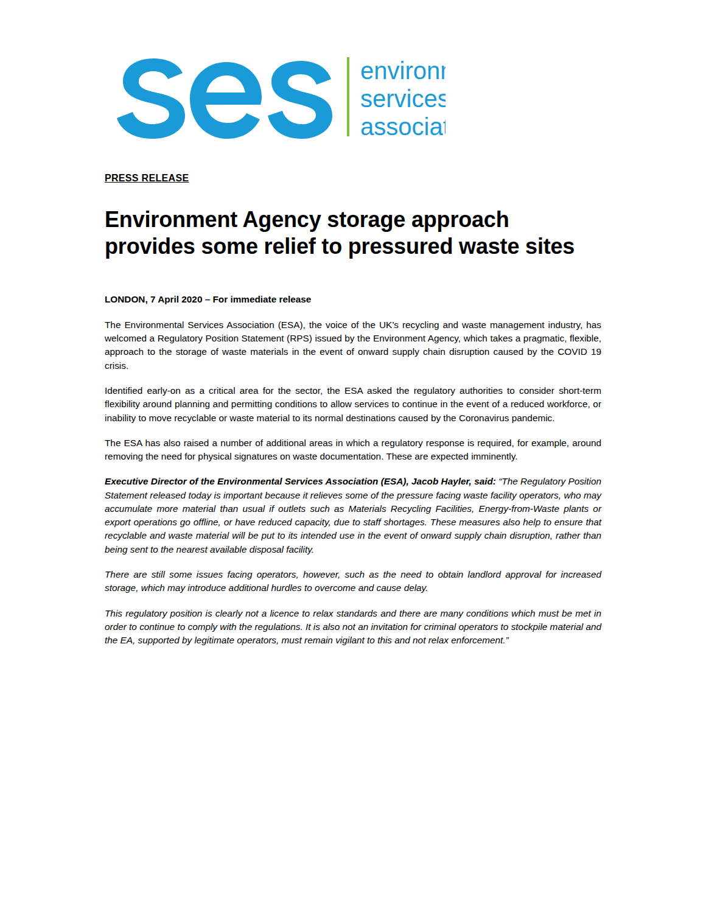environmental services association
PRESS RELEASE
Environment Agency storage approach provides some relief to pressured waste sites
LONDON, 7 April 2020 – For immediate release
The Environmental Services Association (ESA), the voice of the UK’s recycling and waste management industry, has welcomed a Regulatory Position Statement (RPS) issued by the Environment Agency, which takes a pragmatic, flexible, approach to the storage of waste materials in the event of onward supply chain disruption caused by the COVID 19 crisis.
Identified early-on as a critical area for the sector, the ESA asked the regulatory authorities to consider short-term flexibility around planning and permitting conditions to allow services to continue in the event of a reduced workforce, or inability to move recyclable or waste material to its normal destinations caused by the Coronavirus pandemic.
The ESA has also raised a number of additional areas in which a regulatory response is required, for example, around removing the need for physical signatures on waste documentation. These are expected imminently.
Executive Director of the Environmental Services Association (ESA), Jacob Hayler, said: “The Regulatory Position Statement released today is important because it relieves some of the pressure facing waste facility operators, who may accumulate more material than usual if outlets such as Materials Recycling Facilities, Energy-from-Waste plants or export operations go offline, or have reduced capacity, due to staff shortages. These measures also help to ensure that recyclable and waste material will be put to its intended use in the event of onward supply chain disruption, rather than being sent to the nearest available disposal facility.
There are still some issues facing operators, however, such as the need to obtain landlord approval for increased storage, which may introduce additional hurdles to overcome and cause delay.
This regulatory position is clearly not a licence to relax standards and there are many conditions which must be met in order to continue to comply with the regulations. It is also not an invitation for criminal operators to stockpile material and the EA, supported by legitimate operators, must remain vigilant to this and not relax enforcement.”